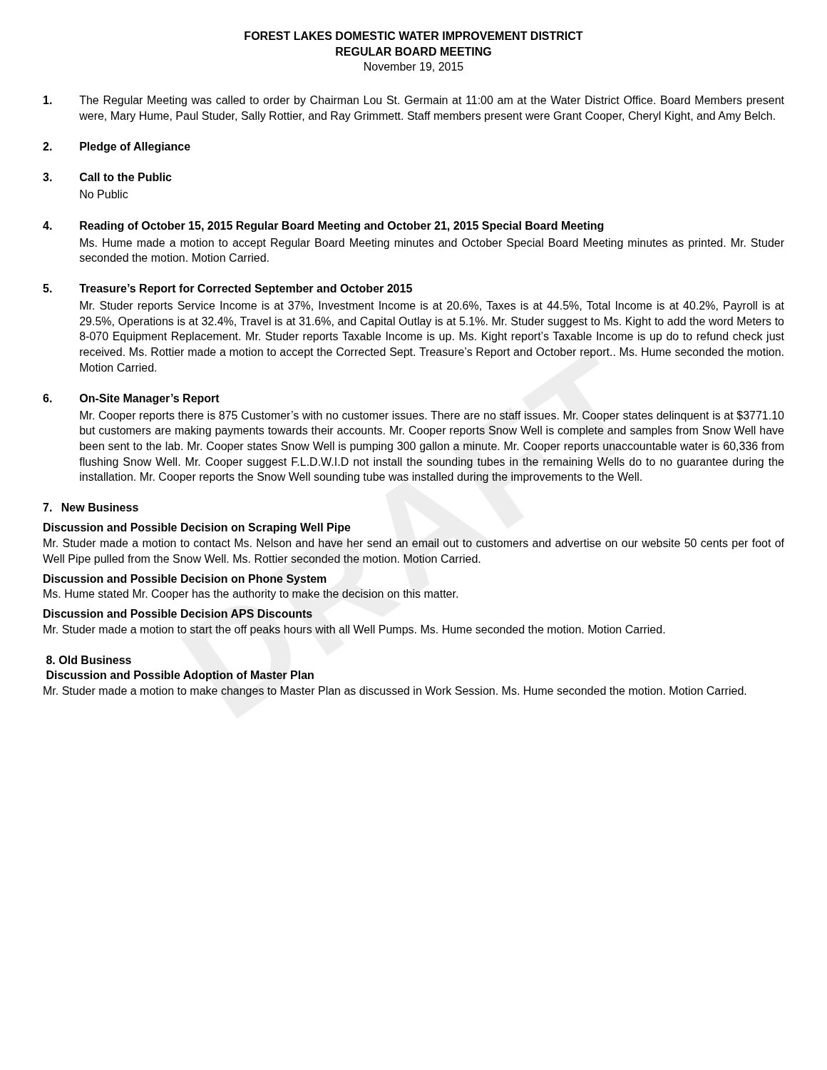DRAFT
FOREST LAKES DOMESTIC WATER IMPROVEMENT DISTRICT REGULAR BOARD MEETING November 19, 2015
The Regular Meeting was called to order by Chairman Lou St. Germain at 11:00 am at the Water District Office. Board Members present were, Mary Hume, Paul Studer, Sally Rottier, and Ray Grimmett. Staff members present were Grant Cooper, Cheryl Kight, and Amy Belch.
Pledge of Allegiance
Call to the Public
No Public
Reading of October 15, 2015 Regular Board Meeting and October 21, 2015 Special Board Meeting
Ms. Hume made a motion to accept Regular Board Meeting minutes and October Special Board Meeting minutes as printed. Mr. Studer seconded the motion. Motion Carried.
Treasure’s Report for Corrected September and October 2015
Mr. Studer reports Service Income is at 37%, Investment Income is at 20.6%, Taxes is at 44.5%, Total Income is at 40.2%, Payroll is at 29.5%, Operations is at 32.4%, Travel is at 31.6%, and Capital Outlay is at 5.1%. Mr. Studer suggest to Ms. Kight to add the word Meters to 8-070 Equipment Replacement. Mr. Studer reports Taxable Income is up. Ms. Kight report’s Taxable Income is up do to refund check just received. Ms. Rottier made a motion to accept the Corrected Sept. Treasure’s Report and October report.. Ms. Hume seconded the motion. Motion Carried.
On-Site Manager’s Report
Mr. Cooper reports there is 875 Customer’s with no customer issues. There are no staff issues. Mr. Cooper states delinquent is at $3771.10 but customers are making payments towards their accounts. Mr. Cooper reports Snow Well is complete and samples from Snow Well have been sent to the lab. Mr. Cooper states Snow Well is pumping 300 gallon a minute. Mr. Cooper reports unaccountable water is 60,336 from flushing Snow Well. Mr. Cooper suggest F.L.D.W.I.D not install the sounding tubes in the remaining Wells do to no guarantee during the installation. Mr. Cooper reports the Snow Well sounding tube was installed during the improvements to the Well.
New Business
Discussion and Possible Decision on Scraping Well Pipe
Mr. Studer made a motion to contact Ms. Nelson and have her send an email out to customers and advertise on our website 50 cents per foot of Well Pipe pulled from the Snow Well. Ms. Rottier seconded the motion. Motion Carried.
Discussion and Possible Decision on Phone System
Ms. Hume stated Mr. Cooper has the authority to make the decision on this matter.
Discussion and Possible Decision APS Discounts
Mr. Studer made a motion to start the off peaks hours with all Well Pumps. Ms. Hume seconded the motion. Motion Carried.
8. Old Business
Discussion and Possible Adoption of Master Plan
Mr. Studer made a motion to make changes to Master Plan as discussed in Work Session. Ms. Hume seconded the motion. Motion Carried.